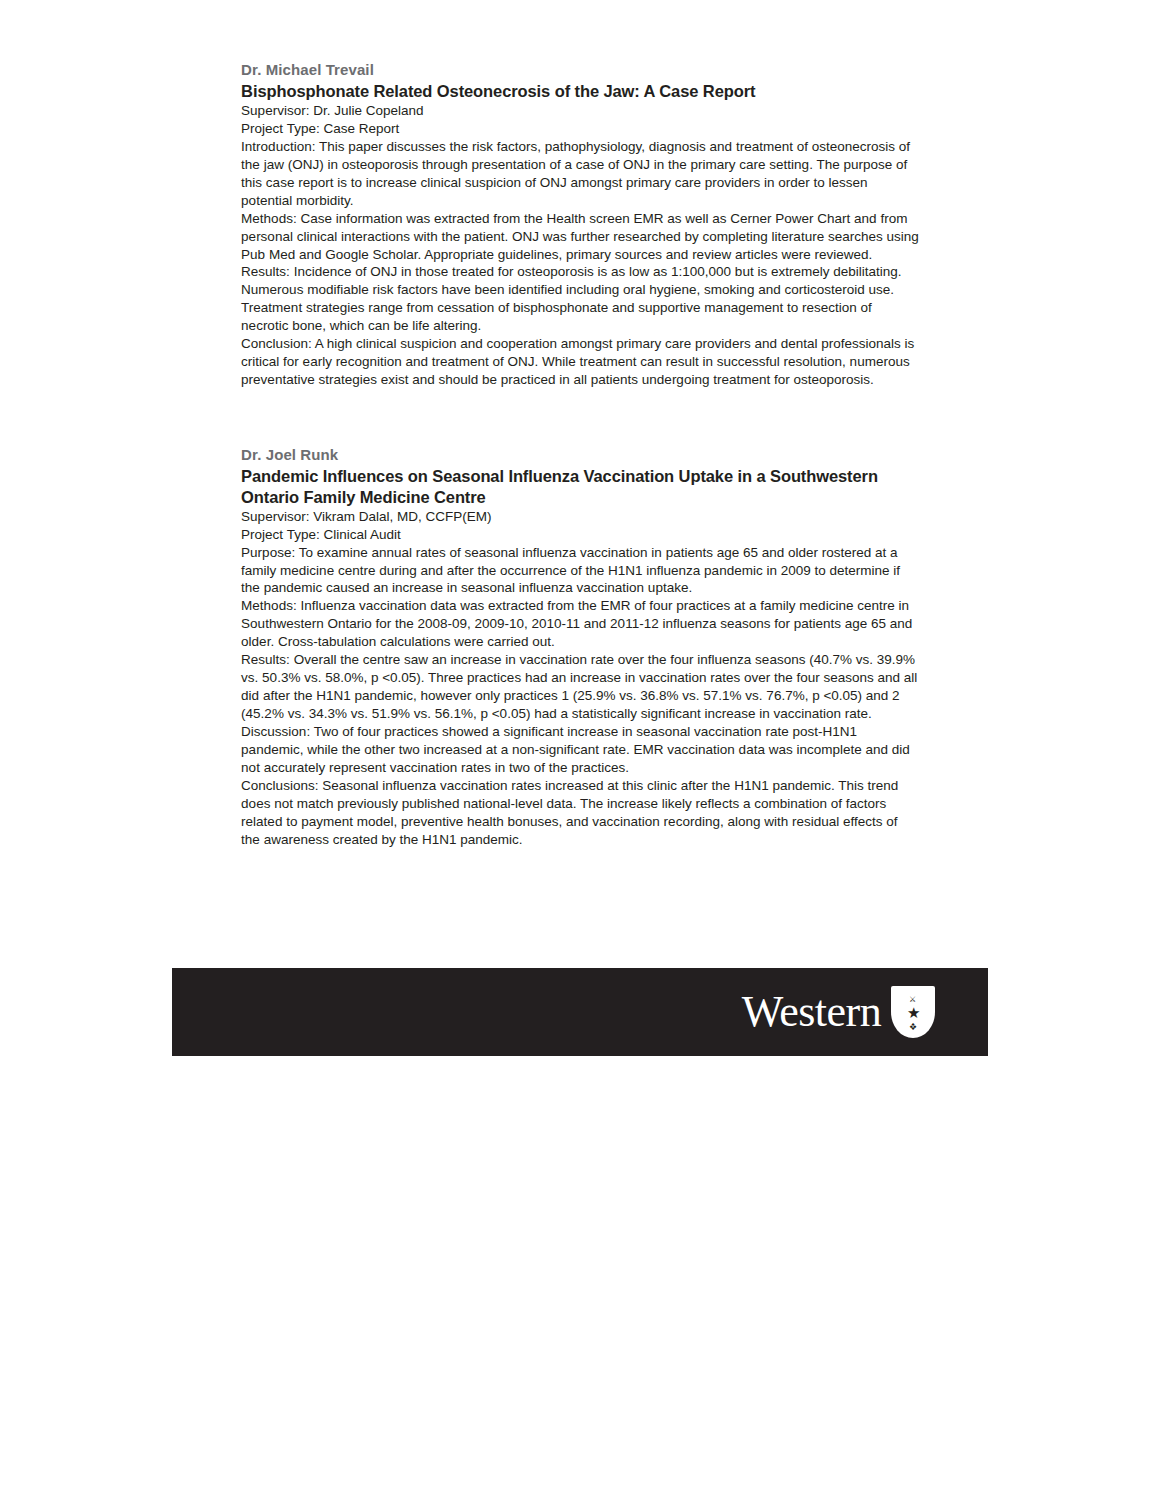Dr. Michael Trevail
Bisphosphonate Related Osteonecrosis of the Jaw: A Case Report
Supervisor: Dr. Julie Copeland
Project Type: Case Report
Introduction: This paper discusses the risk factors, pathophysiology, diagnosis and treatment of osteonecrosis of the jaw (ONJ) in osteoporosis through presentation of a case of ONJ in the primary care setting. The purpose of this case report is to increase clinical suspicion of ONJ amongst primary care providers in order to lessen potential morbidity.
Methods: Case information was extracted from the Health screen EMR as well as Cerner Power Chart and from personal clinical interactions with the patient. ONJ was further researched by completing literature searches using Pub Med and Google Scholar. Appropriate guidelines, primary sources and review articles were reviewed.
Results: Incidence of ONJ in those treated for osteoporosis is as low as 1:100,000 but is extremely debilitating. Numerous modifiable risk factors have been identified including oral hygiene, smoking and corticosteroid use. Treatment strategies range from cessation of bisphosphonate and supportive management to resection of necrotic bone, which can be life altering.
Conclusion: A high clinical suspicion and cooperation amongst primary care providers and dental professionals is critical for early recognition and treatment of ONJ. While treatment can result in successful resolution, numerous preventative strategies exist and should be practiced in all patients undergoing treatment for osteoporosis.
Dr. Joel Runk
Pandemic Influences on Seasonal Influenza Vaccination Uptake in a Southwestern Ontario Family Medicine Centre
Supervisor: Vikram Dalal, MD, CCFP(EM)
Project Type: Clinical Audit
Purpose: To examine annual rates of seasonal influenza vaccination in patients age 65 and older rostered at a family medicine centre during and after the occurrence of the H1N1 influenza pandemic in 2009 to determine if the pandemic caused an increase in seasonal influenza vaccination uptake.
Methods: Influenza vaccination data was extracted from the EMR of four practices at a family medicine centre in Southwestern Ontario for the 2008-09, 2009-10, 2010-11 and 2011-12 influenza seasons for patients age 65 and older. Cross-tabulation calculations were carried out.
Results: Overall the centre saw an increase in vaccination rate over the four influenza seasons (40.7% vs. 39.9% vs. 50.3% vs. 58.0%, p <0.05). Three practices had an increase in vaccination rates over the four seasons and all did after the H1N1 pandemic, however only practices 1 (25.9% vs. 36.8% vs. 57.1% vs. 76.7%, p <0.05) and 2 (45.2% vs. 34.3% vs. 51.9% vs. 56.1%, p <0.05) had a statistically significant increase in vaccination rate.
Discussion: Two of four practices showed a significant increase in seasonal vaccination rate post-H1N1 pandemic, while the other two increased at a non-significant rate. EMR vaccination data was incomplete and did not accurately represent vaccination rates in two of the practices.
Conclusions: Seasonal influenza vaccination rates increased at this clinic after the H1N1 pandemic. This trend does not match previously published national-level data. The increase likely reflects a combination of factors related to payment model, preventive health bonuses, and vaccination recording, along with residual effects of the awareness created by the H1N1 pandemic.
Western ⚔ ★ ❖